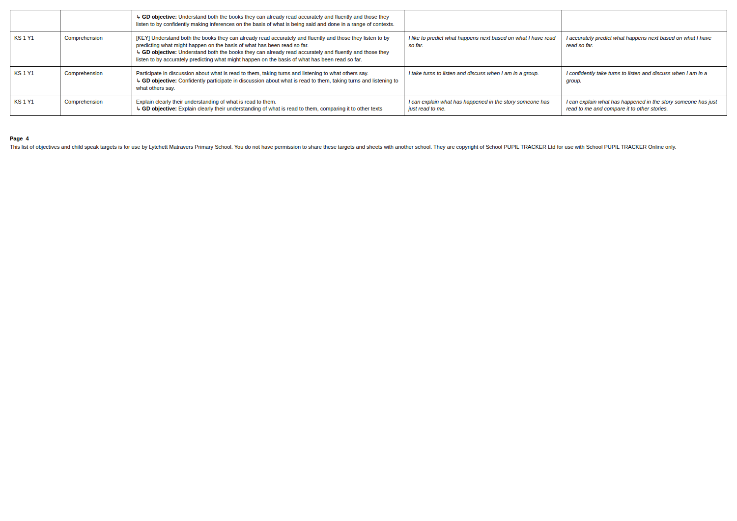| | | ↳ GD objective: Understand both the books they can already read accurately and fluently and those they listen to by confidently making inferences on the basis of what is being said and done in a range of contexts. | | |
| KS 1 Y1 | Comprehension | [KEY] Understand both the books they can already read accurately and fluently and those they listen to by predicting what might happen on the basis of what has been read so far. ↳ GD objective: Understand both the books they can already read accurately and fluently and those they listen to by accurately predicting what might happen on the basis of what has been read so far. | I like to predict what happens next based on what I have read so far. | I accurately predict what happens next based on what I have read so far. |
| KS 1 Y1 | Comprehension | Participate in discussion about what is read to them, taking turns and listening to what others say. ↳ GD objective: Confidently participate in discussion about what is read to them, taking turns and listening to what others say. | I take turns to listen and discuss when I am in a group. | I confidently take turns to listen and discuss when I am in a group. |
| KS 1 Y1 | Comprehension | Explain clearly their understanding of what is read to them. ↳ GD objective: Explain clearly their understanding of what is read to them, comparing it to other texts | I can explain what has happened in the story someone has just read to me. | I can explain what has happened in the story someone has just read to me and compare it to other stories. |
Page 4
This list of objectives and child speak targets is for use by Lytchett Matravers Primary School. You do not have permission to share these targets and sheets with another school. They are copyright of School PUPIL TRACKER Ltd for use with School PUPIL TRACKER Online only.